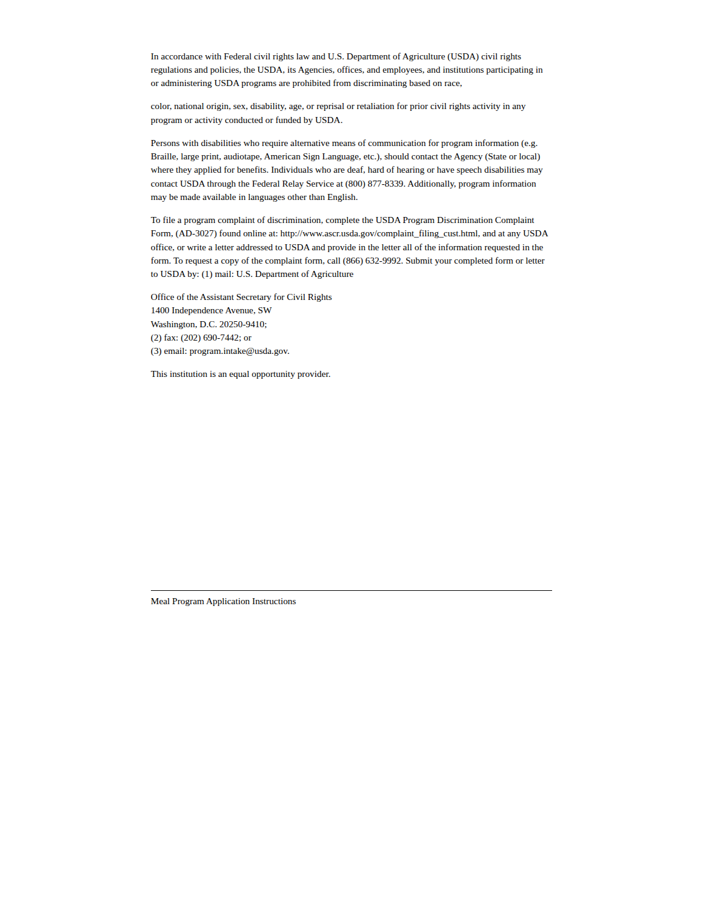In accordance with Federal civil rights law and U.S. Department of Agriculture (USDA) civil rights regulations and policies, the USDA, its Agencies, offices, and employees, and institutions participating in or administering USDA programs are prohibited from discriminating based on race,
color, national origin, sex, disability, age, or reprisal or retaliation for prior civil rights activity in any program or activity conducted or funded by USDA.
Persons with disabilities who require alternative means of communication for program information (e.g. Braille, large print, audiotape, American Sign Language, etc.), should contact the Agency (State or local) where they applied for benefits. Individuals who are deaf, hard of hearing or have speech disabilities may contact USDA through the Federal Relay Service at (800) 877-8339. Additionally, program information may be made available in languages other than English.
To file a program complaint of discrimination, complete the USDA Program Discrimination Complaint Form, (AD-3027) found online at: http://www.ascr.usda.gov/complaint_filing_cust.html, and at any USDA office, or write a letter addressed to USDA and provide in the letter all of the information requested in the form. To request a copy of the complaint form, call (866) 632-9992. Submit your completed form or letter to USDA by: (1) mail: U.S. Department of Agriculture
Office of the Assistant Secretary for Civil Rights
1400 Independence Avenue, SW
Washington, D.C. 20250-9410;
(2) fax: (202) 690-7442; or
(3) email: program.intake@usda.gov.
This institution is an equal opportunity provider.
Meal Program Application Instructions